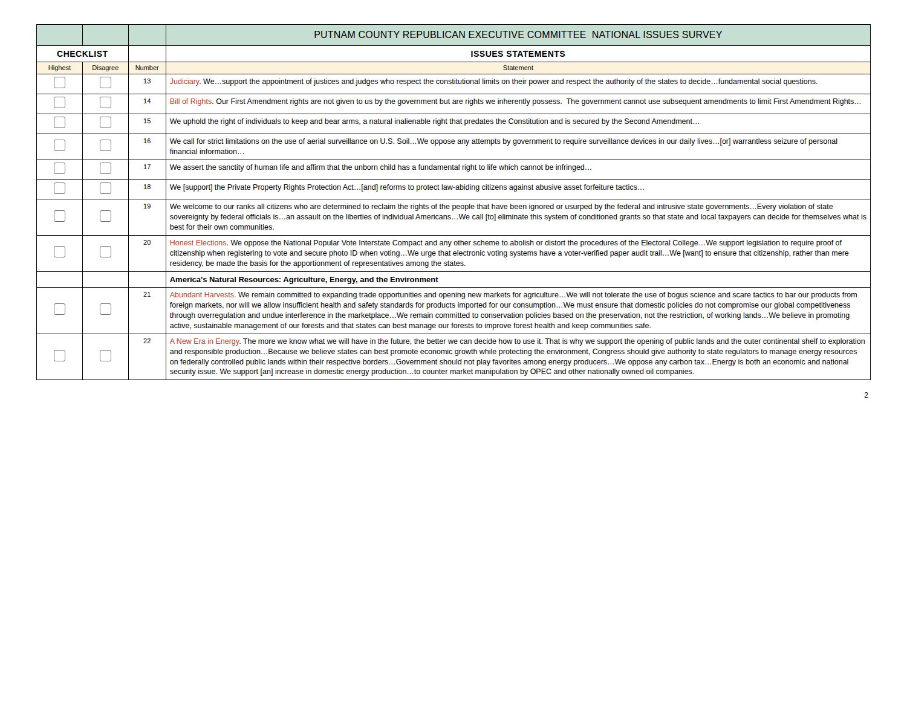| | | | PUTNAM COUNTY REPUBLICAN EXECUTIVE COMMITTEE NATIONAL ISSUES SURVEY |
| CHECKLIST | | ISSUES STATEMENTS |
| Highest | Disagree | Number | Statement |
| | | 13 | Judiciary . We…support the appointment of justices and judges who respect the constitutional limits on their power and respect the authority of the states to decide…fundamental social questions. |
| | | 14 | Bill of Rights . Our First Amendment rights are not given to us by the government but are rights we inherently possess. The government cannot use subsequent amendments to limit First Amendment Rights… |
| | | 15 | We uphold the right of individuals to keep and bear arms, a natural inalienable right that predates the Constitution and is secured by the Second Amendment… |
| | | 16 | We call for strict limitations on the use of aerial surveillance on U.S. Soil…We oppose any attempts by government to require surveillance devices in our daily lives…[or] warrantless seizure of personal financial information… |
| | | 17 | We assert the sanctity of human life and affirm that the unborn child has a fundamental right to life which cannot be infringed… |
| | | 18 | We [support] the Private Property Rights Protection Act…[and] reforms to protect law-abiding citizens against abusive asset forfeiture tactics… |
| | | 19 | We welcome to our ranks all citizens who are determined to reclaim the rights of the people that have been ignored or usurped by the federal and intrusive state governments…Every violation of state sovereignty by federal officials is…an assault on the liberties of individual Americans…We call [to] eliminate this system of conditioned grants so that state and local taxpayers can decide for themselves what is best for their own communities. |
| | | 20 | Honest Elections . We oppose the National Popular Vote Interstate Compact and any other scheme to abolish or distort the procedures of the Electoral College…We support legislation to require proof of citizenship when registering to vote and secure photo ID when voting…We urge that electronic voting systems have a voter-verified paper audit trail…We [want] to ensure that citizenship, rather than mere residency, be made the basis for the apportionment of representatives among the states. |
| | | | America's Natural Resources: Agriculture, Energy, and the Environment |
| | | 21 | Abundant Harvests . We remain committed to expanding trade opportunities and opening new markets for agriculture…We will not tolerate the use of bogus science and scare tactics to bar our products from foreign markets, nor will we allow insufficient health and safety standards for products imported for our consumption…We must ensure that domestic policies do not compromise our global competitiveness through overregulation and undue interference in the marketplace…We remain committed to conservation policies based on the preservation, not the restriction, of working lands…We believe in promoting active, sustainable management of our forests and that states can best manage our forests to improve forest health and keep communities safe. |
| | | 22 | A New Era in Energy . The more we know what we will have in the future, the better we can decide how to use it. That is why we support the opening of public lands and the outer continental shelf to exploration and responsible production…Because we believe states can best promote economic growth while protecting the environment, Congress should give authority to state regulators to manage energy resources on federally controlled public lands within their respective borders…Government should not play favorites among energy producers…We oppose any carbon tax…Energy is both an economic and national security issue. We support [an] increase in domestic energy production…to counter market manipulation by OPEC and other nationally owned oil companies. |
2